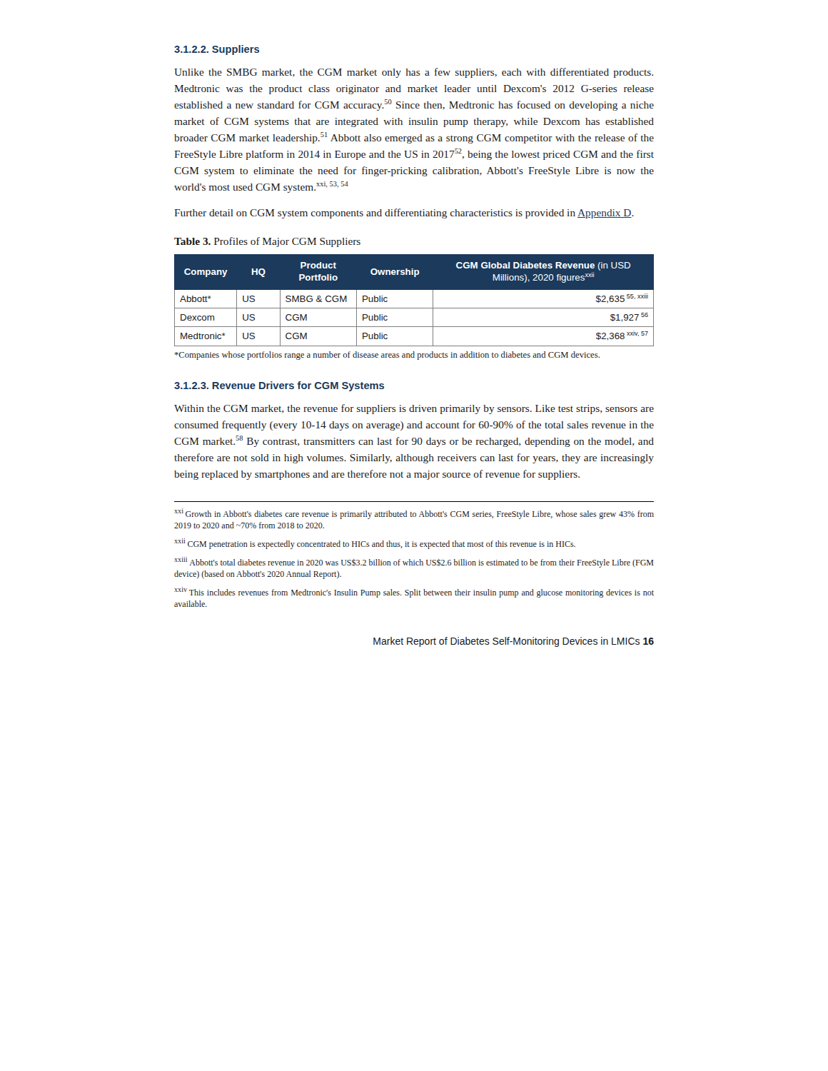3.1.2.2. Suppliers
Unlike the SMBG market, the CGM market only has a few suppliers, each with differentiated products. Medtronic was the product class originator and market leader until Dexcom's 2012 G-series release established a new standard for CGM accuracy.50 Since then, Medtronic has focused on developing a niche market of CGM systems that are integrated with insulin pump therapy, while Dexcom has established broader CGM market leadership.51 Abbott also emerged as a strong CGM competitor with the release of the FreeStyle Libre platform in 2014 in Europe and the US in 201752, being the lowest priced CGM and the first CGM system to eliminate the need for finger-pricking calibration, Abbott's FreeStyle Libre is now the world's most used CGM system.xxi, 53, 54
Further detail on CGM system components and differentiating characteristics is provided in Appendix D.
Table 3. Profiles of Major CGM Suppliers
| Company | HQ | Product Portfolio | Ownership | CGM Global Diabetes Revenue (in USD Millions), 2020 figures xxii |
| --- | --- | --- | --- | --- |
| Abbott* | US | SMBG & CGM | Public | $2,635 55, xxiii |
| Dexcom | US | CGM | Public | $1,927 56 |
| Medtronic* | US | CGM | Public | $2,368 xxiv, 57 |
*Companies whose portfolios range a number of disease areas and products in addition to diabetes and CGM devices.
3.1.2.3. Revenue Drivers for CGM Systems
Within the CGM market, the revenue for suppliers is driven primarily by sensors. Like test strips, sensors are consumed frequently (every 10-14 days on average) and account for 60-90% of the total sales revenue in the CGM market.58 By contrast, transmitters can last for 90 days or be recharged, depending on the model, and therefore are not sold in high volumes. Similarly, although receivers can last for years, they are increasingly being replaced by smartphones and are therefore not a major source of revenue for suppliers.
xxi Growth in Abbott's diabetes care revenue is primarily attributed to Abbott's CGM series, FreeStyle Libre, whose sales grew 43% from 2019 to 2020 and ~70% from 2018 to 2020.
xxii CGM penetration is expectedly concentrated to HICs and thus, it is expected that most of this revenue is in HICs.
xxiii Abbott's total diabetes revenue in 2020 was US$3.2 billion of which US$2.6 billion is estimated to be from their FreeStyle Libre (FGM device) (based on Abbott's 2020 Annual Report).
xxiv This includes revenues from Medtronic's Insulin Pump sales. Split between their insulin pump and glucose monitoring devices is not available.
Market Report of Diabetes Self-Monitoring Devices in LMICs 16